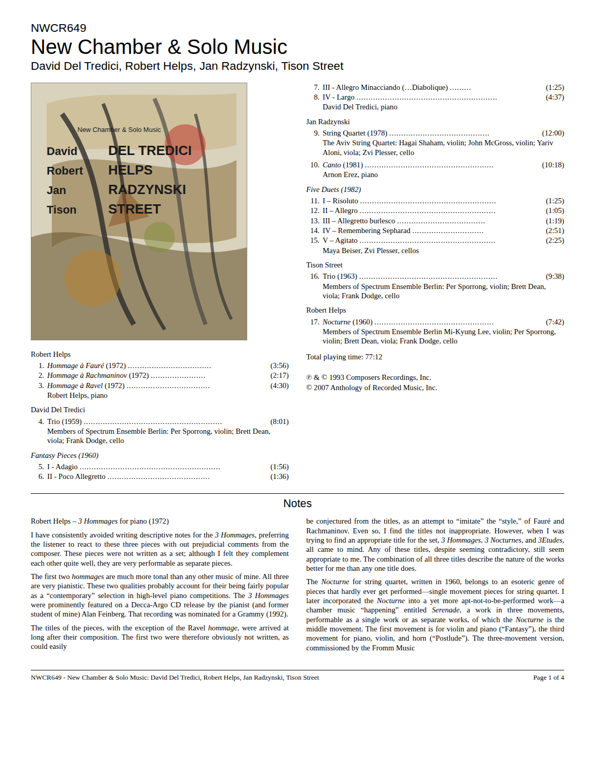NWCR649
New Chamber & Solo Music
David Del Tredici, Robert Helps, Jan Radzynski, Tison Street
New Chamber & Solo Music David DEL TREDICI Robert HELPS Jan RADZYNSKI Tison STREET
Robert Helps
1. Hommage à Fauré (1972) ................................... (3:56)
2. Hommage à Rachmaninov (1972) ....................... (2:17)
3. Hommage à Ravel (1972) ................................... (4:30)
Robert Helps, piano
David Del Tredici
4. Trio (1959) .......................................................... (8:01)
Members of Spectrum Ensemble Berlin: Per Sporrong, violin; Brett Dean, viola; Frank Dodge, cello
Fantasy Pieces (1960)
5. I - Adagio ........................................................... (1:56)
6. II - Poco Allegretto ........................................... (1:36)
7. III - Allegro Minacciando (…Diabolique) ......... (1:25)
8. IV - Largo ........................................................... (4:37)
David Del Tredici, piano
Jan Radzynski
9. String Quartet (1978) .......................................... (12:00)
The Aviv String Quartet: Hagai Shaham, violin; John McGross, violin; Yariv Aloni, viola; Zvi Plesser, cello
10. Canto (1981) ...................................................... (10:18)
Arnon Erez, piano
Five Duets (1982)
11. I – Risoluto ......................................................... (1:25)
12. II – Allegro ......................................................... (1:05)
13. III – Allegretto burlesco ..................................... (1:19)
14. IV – Remembering Sepharad .............................. (2:51)
15. V – Agitato ......................................................... (2:25)
Maya Beiser, Zvi Plesser, cellos
Tison Street
16. Trio (1963) .......................................................... (9:38)
Members of Spectrum Ensemble Berlin: Per Sporrong, violin; Brett Dean, viola; Frank Dodge, cello
Robert Helps
17. Nocturne (1960) .................................................. (7:42)
Members of Spectrum Ensemble Berlin Mi-Kyung Lee, violin; Per Sporrong, violin; Brett Dean, viola; Frank Dodge, cello
Total playing time: 77:12
℗ & © 1993 Composers Recordings, Inc.
© 2007 Anthology of Recorded Music, Inc.
Notes
Robert Helps – 3 Hommages for piano (1972)
I have consistently avoided writing descriptive notes for the 3 Hommages, preferring the listener to react to these three pieces with out prejudicial comments from the composer. These pieces were not written as a set; although I felt they complement each other quite well, they are very performable as separate pieces.
The first two hommages are much more tonal than any other music of mine. All three are very pianistic. These two qualities probably account for their being fairly popular as a “contemporary” selection in high-level piano competitions. The 3 Hommages were prominently featured on a Decca-Argo CD release by the pianist (and former student of mine) Alan Feinberg. That recording was nominated for a Grammy (1992).
The titles of the pieces, with the exception of the Ravel hommage, were arrived at long after their composition. The first two were therefore obviously not written, as could easily
be conjectured from the titles, as an attempt to “imitate” the “style,” of Fauré and Rachmaninov. Even so, I find the titles not inappropriate. However, when I was trying to find an appropriate title for the set, 3 Hommages, 3 Nocturnes, and 3Etudes, all came to mind. Any of these titles, despite seeming contradictory, still seem appropriate to me. The combination of all three titles describe the nature of the works better for me than any one title does.
The Nocturne for string quartet, written in 1960, belongs to an esoteric genre of pieces that hardly ever get performed—single movement pieces for string quartet. I later incorporated the Nocturne into a yet more apt-not-to-be-performed work—a chamber music “happening” entitled Serenade, a work in three movements, performable as a single work or as separate works, of which the Nocturne is the middle movement. The first movement is for violin and piano (“Fantasy”), the third movement for piano, violin, and horn (“Postlude”). The three-movement version, commissioned by the Fromm Music
NWCR649 - New Chamber & Solo Music: David Del Tredici, Robert Helps, Jan Radzynski, Tison Street Page 1 of 4